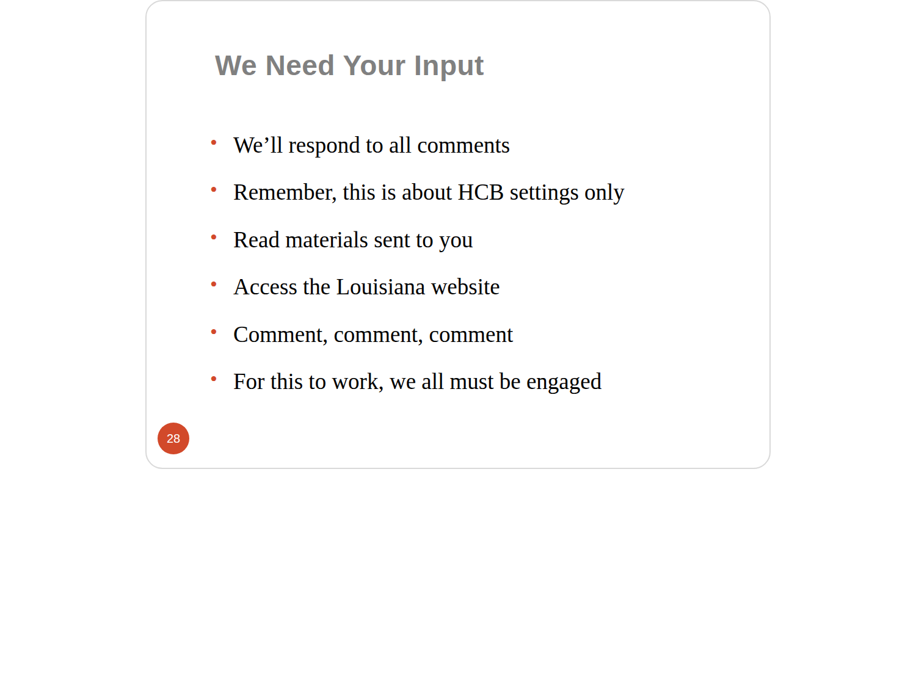We Need Your Input
We’ll respond to all comments
Remember, this is about HCB settings only
Read materials sent to you
Access the Louisiana website
Comment, comment, comment
For this to work, we all must be engaged
28